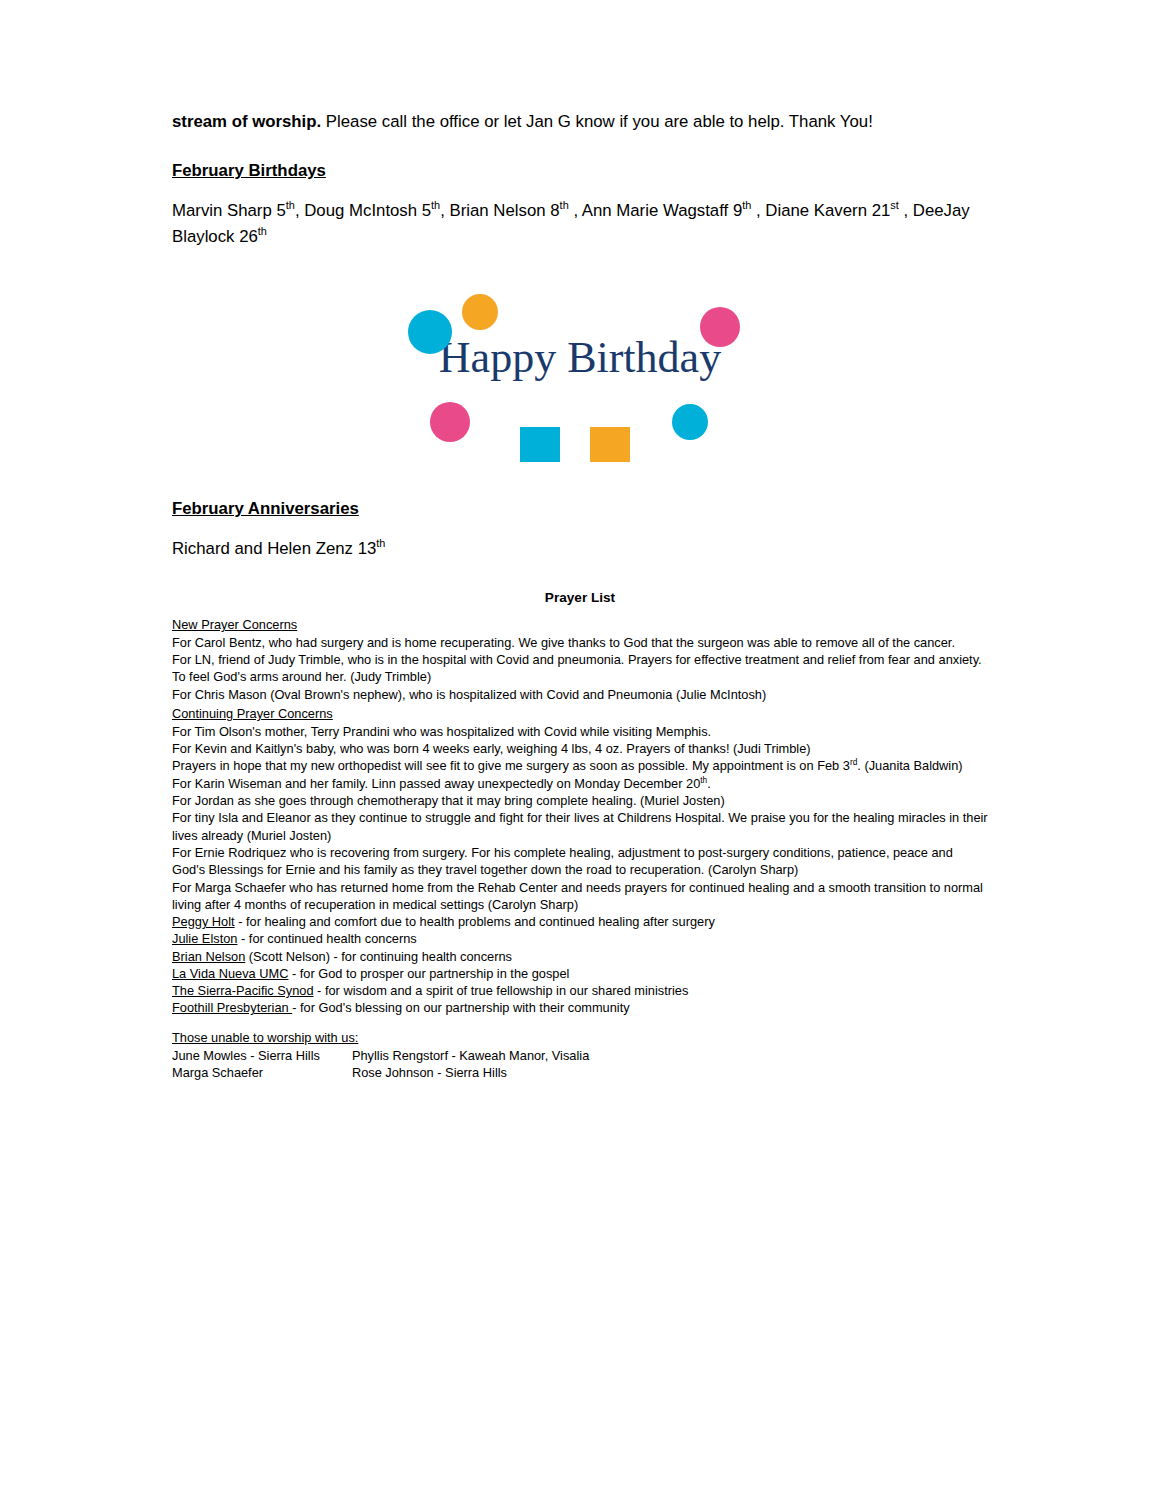stream of worship. Please call the office or let Jan G know if you are able to help. Thank You!
February Birthdays
Marvin Sharp 5th, Doug McIntosh 5th, Brian Nelson 8th , Ann Marie Wagstaff 9th , Diane Kavern 21st , DeeJay Blaylock 26th
February Anniversaries
Richard and Helen Zenz 13th
Prayer List
New Prayer Concerns
For Carol Bentz, who had surgery and is home recuperating. We give thanks to God that the surgeon was able to remove all of the cancer.
For LN, friend of Judy Trimble, who is in the hospital with Covid and pneumonia. Prayers for effective treatment and relief from fear and anxiety. To feel God's arms around her. (Judy Trimble)
For Chris Mason (Oval Brown's nephew), who is hospitalized with Covid and Pneumonia (Julie McIntosh)
Continuing Prayer Concerns
For Tim Olson's mother, Terry Prandini who was hospitalized with Covid while visiting Memphis.
For Kevin and Kaitlyn's baby, who was born 4 weeks early, weighing 4 lbs, 4 oz. Prayers of thanks! (Judi Trimble)
Prayers in hope that my new orthopedist will see fit to give me surgery as soon as possible. My appointment is on Feb 3rd. (Juanita Baldwin)
For Karin Wiseman and her family. Linn passed away unexpectedly on Monday December 20th.
For Jordan as she goes through chemotherapy that it may bring complete healing. (Muriel Josten)
For tiny Isla and Eleanor as they continue to struggle and fight for their lives at Childrens Hospital. We praise you for the healing miracles in their lives already (Muriel Josten)
For Ernie Rodriquez who is recovering from surgery. For his complete healing, adjustment to post-surgery conditions, patience, peace and God's Blessings for Ernie and his family as they travel together down the road to recuperation. (Carolyn Sharp)
For Marga Schaefer who has returned home from the Rehab Center and needs prayers for continued healing and a smooth transition to normal living after 4 months of recuperation in medical settings (Carolyn Sharp)
Peggy Holt - for healing and comfort due to health problems and continued healing after surgery
Julie Elston - for continued health concerns
Brian Nelson (Scott Nelson) - for continuing health concerns
La Vida Nueva UMC - for God to prosper our partnership in the gospel
The Sierra-Pacific Synod - for wisdom and a spirit of true fellowship in our shared ministries
Foothill Presbyterian - for God's blessing on our partnership with their community
Those unable to worship with us:
| June Mowles - Sierra Hills | Phyllis Rengstorf - Kaweah Manor, Visalia |
| Marga Schaefer | Rose Johnson - Sierra Hills |